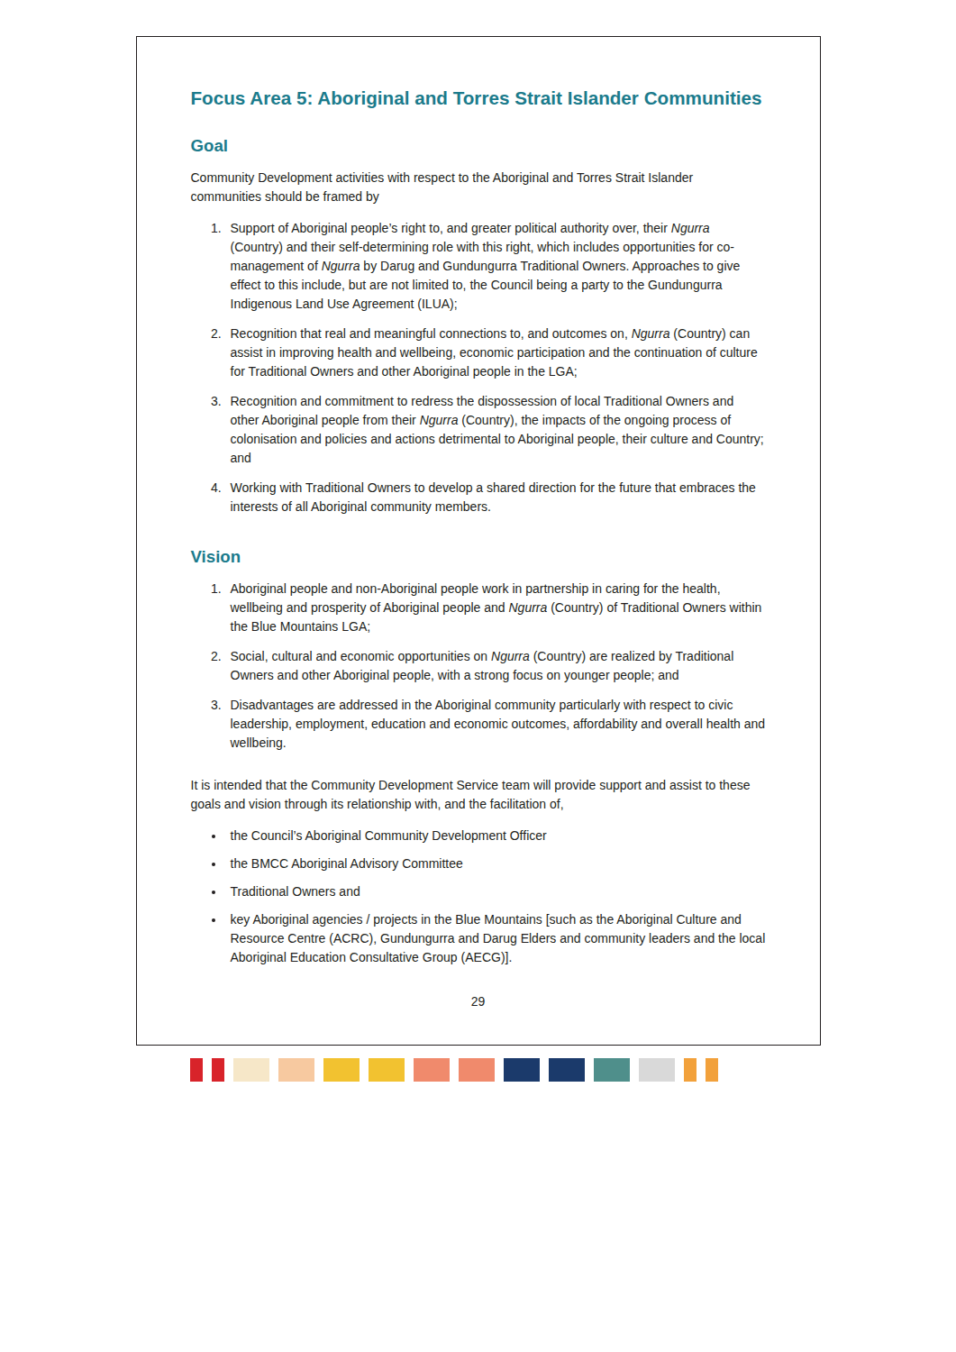Focus Area 5: Aboriginal and Torres Strait Islander Communities
Goal
Community Development activities with respect to the Aboriginal and Torres Strait Islander communities should be framed by
Support of Aboriginal people’s right to, and greater political authority over, their Ngurra (Country) and their self-determining role with this right, which includes opportunities for co-management of Ngurra by Darug and Gundungurra Traditional Owners. Approaches to give effect to this include, but are not limited to, the Council being a party to the Gundungurra Indigenous Land Use Agreement (ILUA);
Recognition that real and meaningful connections to, and outcomes on, Ngurra (Country) can assist in improving health and wellbeing, economic participation and the continuation of culture for Traditional Owners and other Aboriginal people in the LGA;
Recognition and commitment to redress the dispossession of local Traditional Owners and other Aboriginal people from their Ngurra (Country), the impacts of the ongoing process of colonisation and policies and actions detrimental to Aboriginal people, their culture and Country; and
Working with Traditional Owners to develop a shared direction for the future that embraces the interests of all Aboriginal community members.
Vision
Aboriginal people and non-Aboriginal people work in partnership in caring for the health, wellbeing and prosperity of Aboriginal people and Ngurra (Country) of Traditional Owners within the Blue Mountains LGA;
Social, cultural and economic opportunities on Ngurra (Country) are realized by Traditional Owners and other Aboriginal people, with a strong focus on younger people; and
Disadvantages are addressed in the Aboriginal community particularly with respect to civic leadership, employment, education and economic outcomes, affordability and overall health and wellbeing.
It is intended that the Community Development Service team will provide support and assist to these goals and vision through its relationship with, and the facilitation of,
the Council’s Aboriginal Community Development Officer
the BMCC Aboriginal Advisory Committee
Traditional Owners and
key Aboriginal agencies / projects in the Blue Mountains [such as the Aboriginal Culture and Resource Centre (ACRC), Gundungurra and Darug Elders and community leaders and the local Aboriginal Education Consultative Group (AECG)].
29